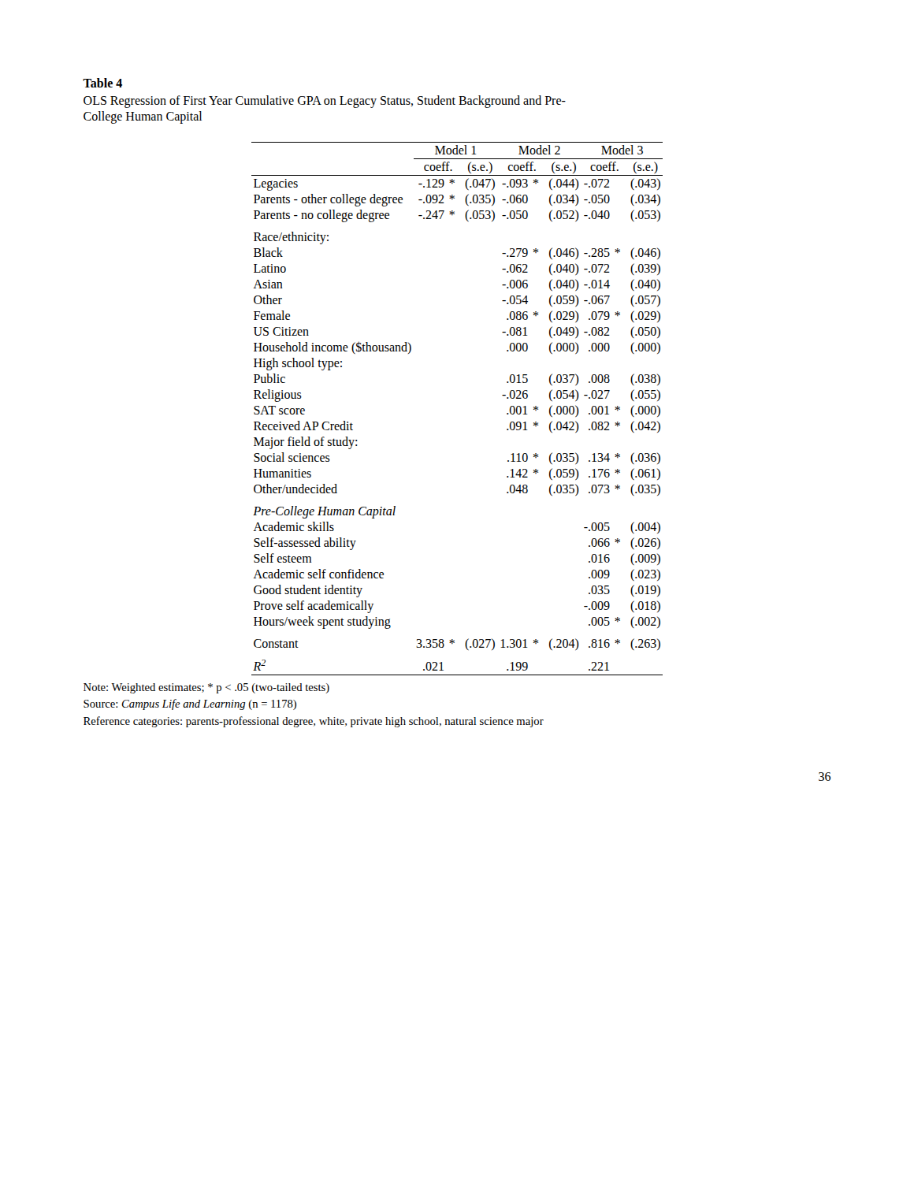Table 4
OLS Regression of First Year Cumulative GPA on Legacy Status, Student Background and Pre-College Human Capital
| | Model 1 | Model 2 | Model 3 |
| --- | --- | --- | --- |
| | coeff. | (s.e.) | coeff. | (s.e.) | coeff. | (s.e.) |
| Legacies | -.129 | * | (.047) | -.093 | * | (.044) | -.072 | | (.043) |
| Parents - other college degree | -.092 | * | (.035) | -.060 | | (.034) | -.050 | | (.034) |
| Parents - no college degree | -.247 | * | (.053) | -.050 | | (.052) | -.040 | | (.053) |
| Race/ethnicity: | | | | | | | | | |
| Black | | | | -.279 | * | (.046) | -.285 | * | (.046) |
| Latino | | | | -.062 | | (.040) | -.072 | | (.039) |
| Asian | | | | -.006 | | (.040) | -.014 | | (.040) |
| Other | | | | -.054 | | (.059) | -.067 | | (.057) |
| Female | | | | .086 | * | (.029) | .079 | * | (.029) |
| US Citizen | | | | -.081 | | (.049) | -.082 | | (.050) |
| Household income ($thousand) | | | | .000 | | (.000) | .000 | | (.000) |
| High school type: | | | | | | | | | |
| Public | | | | .015 | | (.037) | .008 | | (.038) |
| Religious | | | | -.026 | | (.054) | -.027 | | (.055) |
| SAT score | | | | .001 | * | (.000) | .001 | * | (.000) |
| Received AP Credit | | | | .091 | * | (.042) | .082 | * | (.042) |
| Major field of study: | | | | | | | | | |
| Social sciences | | | | .110 | * | (.035) | .134 | * | (.036) |
| Humanities | | | | .142 | * | (.059) | .176 | * | (.061) |
| Other/undecided | | | | .048 | | (.035) | .073 | * | (.035) |
| Pre-College Human Capital | | | | | | | | | |
| Academic skills | | | | | | | -.005 | | (.004) |
| Self-assessed ability | | | | | | | .066 | * | (.026) |
| Self esteem | | | | | | | .016 | | (.009) |
| Academic self confidence | | | | | | | .009 | | (.023) |
| Good student identity | | | | | | | .035 | | (.019) |
| Prove self academically | | | | | | | -.009 | | (.018) |
| Hours/week spent studying | | | | | | | .005 | * | (.002) |
| Constant | 3.358 | * | (.027) | 1.301 | * | (.204) | .816 | * | (.263) |
| R 2 | .021 | | | .199 | | | .221 | | |
Note: Weighted estimates; * p < .05 (two-tailed tests)
Source: Campus Life and Learning (n = 1178)
Reference categories: parents-professional degree, white, private high school, natural science major
36